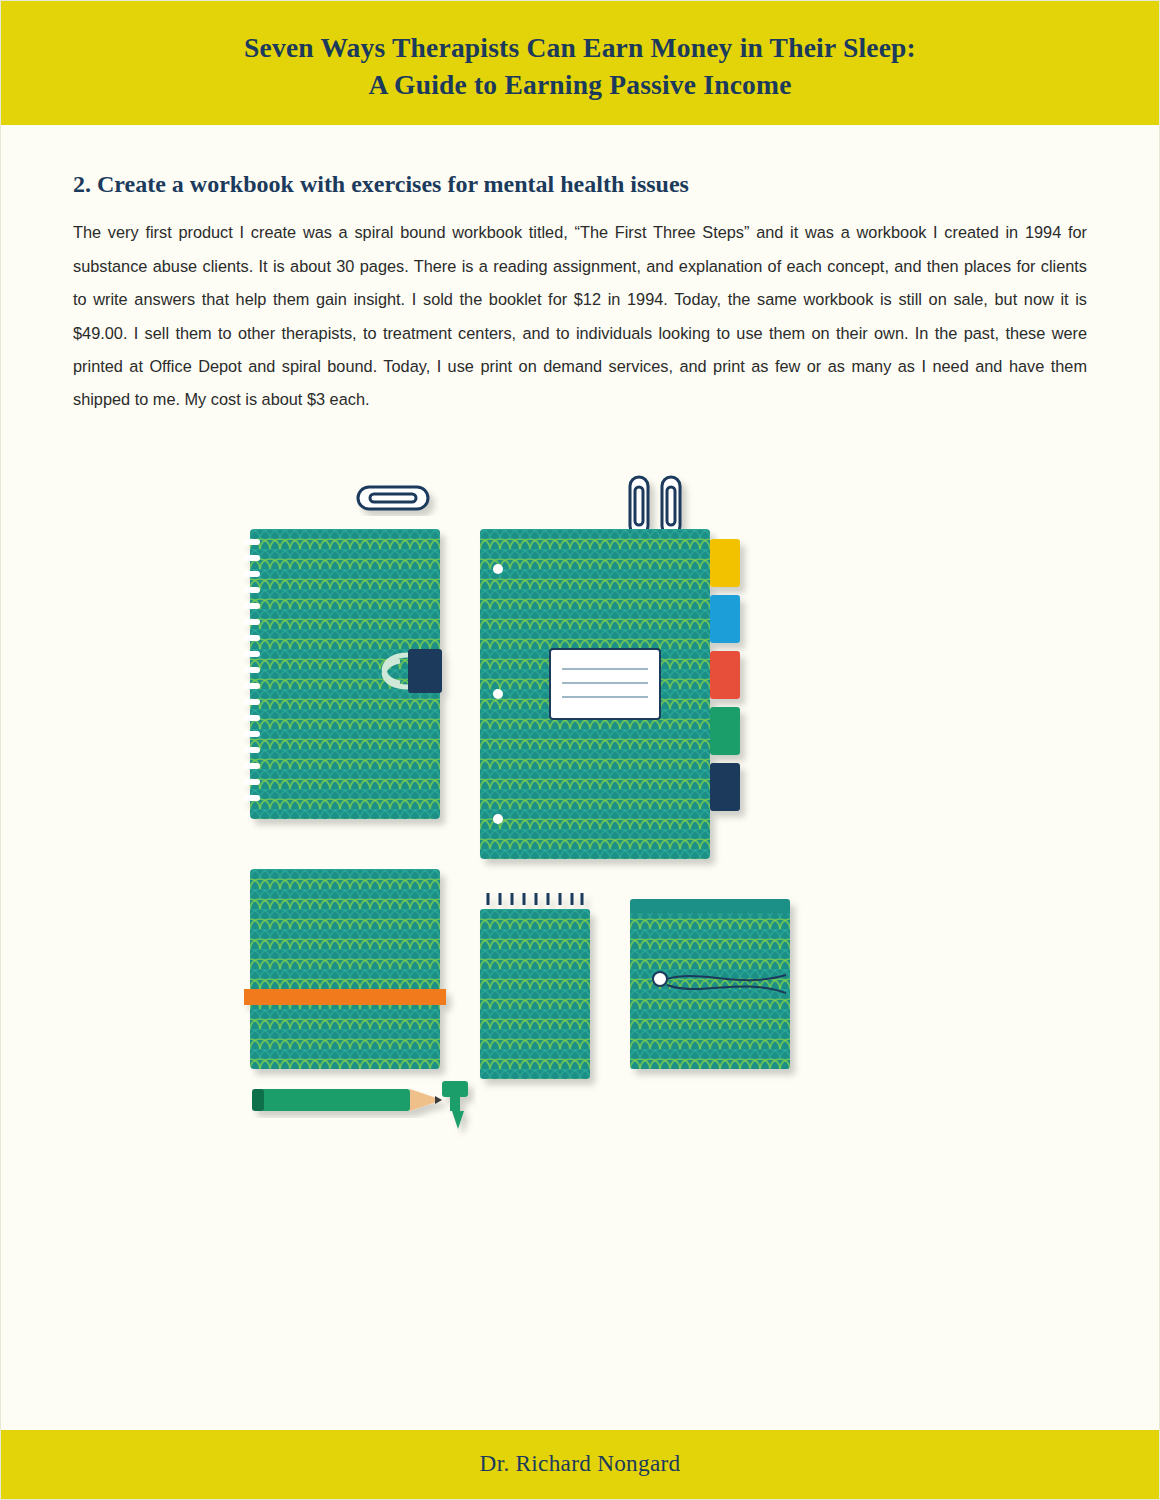Seven Ways Therapists Can Earn Money in Their Sleep:
A Guide to Earning Passive Income
2. Create a workbook with exercises for mental health issues
The very first product I create was a spiral bound workbook titled, “The First Three Steps” and it was a workbook I created in 1994 for substance abuse clients. It is about 30 pages. There is a reading assignment, and explanation of each concept, and then places for clients to write answers that help them gain insight. I sold the booklet for $12 in 1994. Today, the same workbook is still on sale, but now it is $49.00. I sell them to other therapists, to treatment centers, and to individuals looking to use them on their own. In the past, these were printed at Office Depot and spiral bound. Today, I use print on demand services, and print as few or as many as I need and have them shipped to me. My cost is about $3 each.
Dr. Richard Nongard